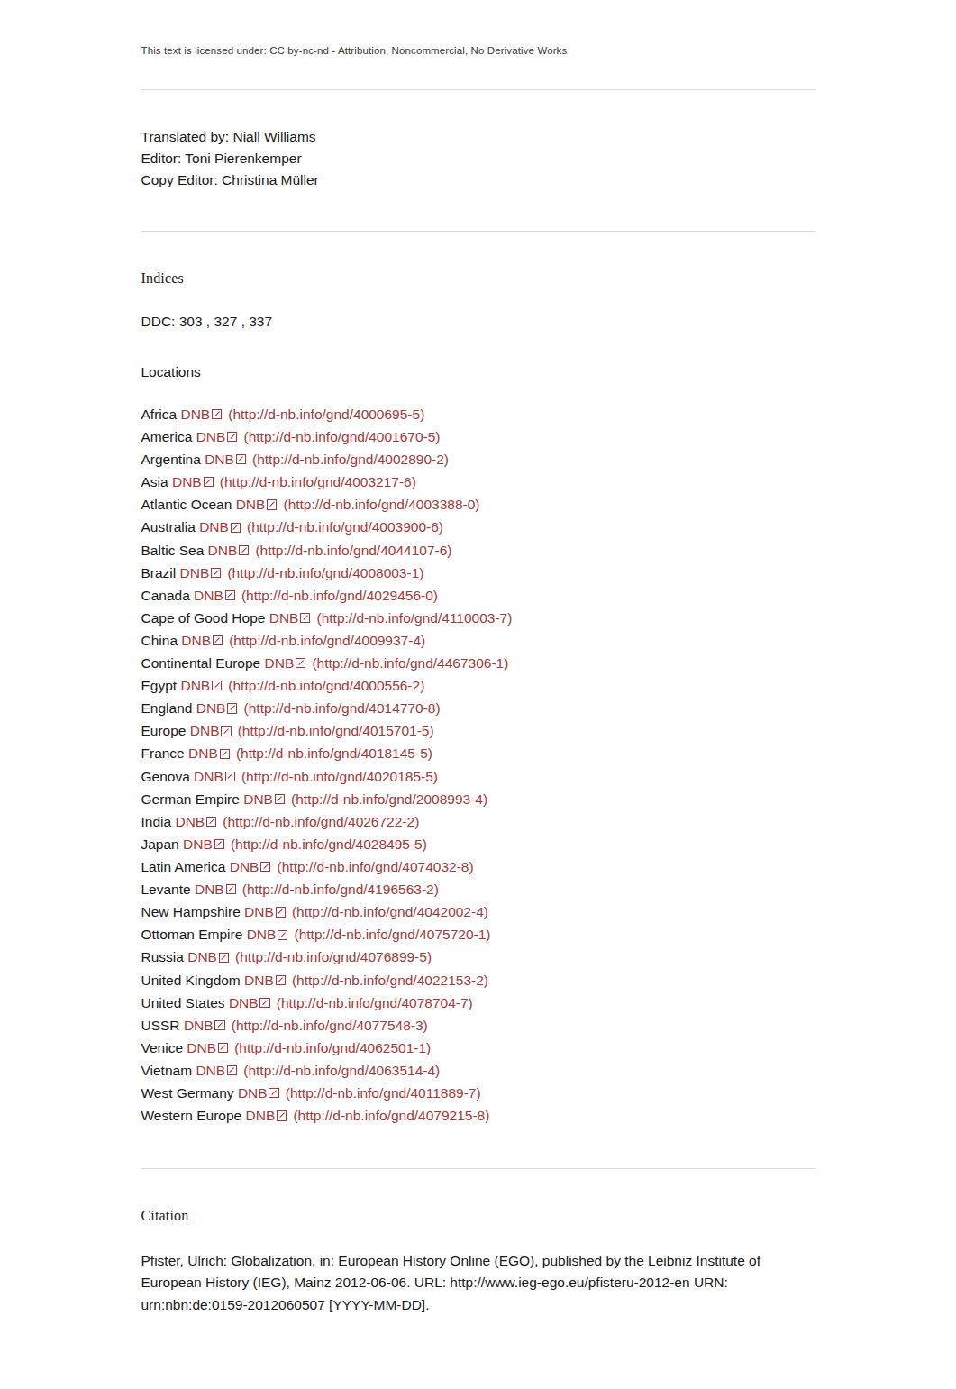This text is licensed under: CC by-nc-nd - Attribution, Noncommercial, No Derivative Works
Translated by: Niall Williams
Editor: Toni Pierenkemper
Copy Editor: Christina Müller
Indices
DDC: 303 , 327 , 337
Locations
Africa DNB (http://d-nb.info/gnd/4000695-5)
America DNB (http://d-nb.info/gnd/4001670-5)
Argentina DNB (http://d-nb.info/gnd/4002890-2)
Asia DNB (http://d-nb.info/gnd/4003217-6)
Atlantic Ocean DNB (http://d-nb.info/gnd/4003388-0)
Australia DNB (http://d-nb.info/gnd/4003900-6)
Baltic Sea DNB (http://d-nb.info/gnd/4044107-6)
Brazil DNB (http://d-nb.info/gnd/4008003-1)
Canada DNB (http://d-nb.info/gnd/4029456-0)
Cape of Good Hope DNB (http://d-nb.info/gnd/4110003-7)
China DNB (http://d-nb.info/gnd/4009937-4)
Continental Europe DNB (http://d-nb.info/gnd/4467306-1)
Egypt DNB (http://d-nb.info/gnd/4000556-2)
England DNB (http://d-nb.info/gnd/4014770-8)
Europe DNB (http://d-nb.info/gnd/4015701-5)
France DNB (http://d-nb.info/gnd/4018145-5)
Genova DNB (http://d-nb.info/gnd/4020185-5)
German Empire DNB (http://d-nb.info/gnd/2008993-4)
India DNB (http://d-nb.info/gnd/4026722-2)
Japan DNB (http://d-nb.info/gnd/4028495-5)
Latin America DNB (http://d-nb.info/gnd/4074032-8)
Levante DNB (http://d-nb.info/gnd/4196563-2)
New Hampshire DNB (http://d-nb.info/gnd/4042002-4)
Ottoman Empire DNB (http://d-nb.info/gnd/4075720-1)
Russia DNB (http://d-nb.info/gnd/4076899-5)
United Kingdom DNB (http://d-nb.info/gnd/4022153-2)
United States DNB (http://d-nb.info/gnd/4078704-7)
USSR DNB (http://d-nb.info/gnd/4077548-3)
Venice DNB (http://d-nb.info/gnd/4062501-1)
Vietnam DNB (http://d-nb.info/gnd/4063514-4)
West Germany DNB (http://d-nb.info/gnd/4011889-7)
Western Europe DNB (http://d-nb.info/gnd/4079215-8)
Citation
Pfister, Ulrich: Globalization, in: European History Online (EGO), published by the Leibniz Institute of European History (IEG), Mainz 2012-06-06. URL: http://www.ieg-ego.eu/pfisteru-2012-en URN: urn:nbn:de:0159-2012060507 [YYYY-MM-DD].